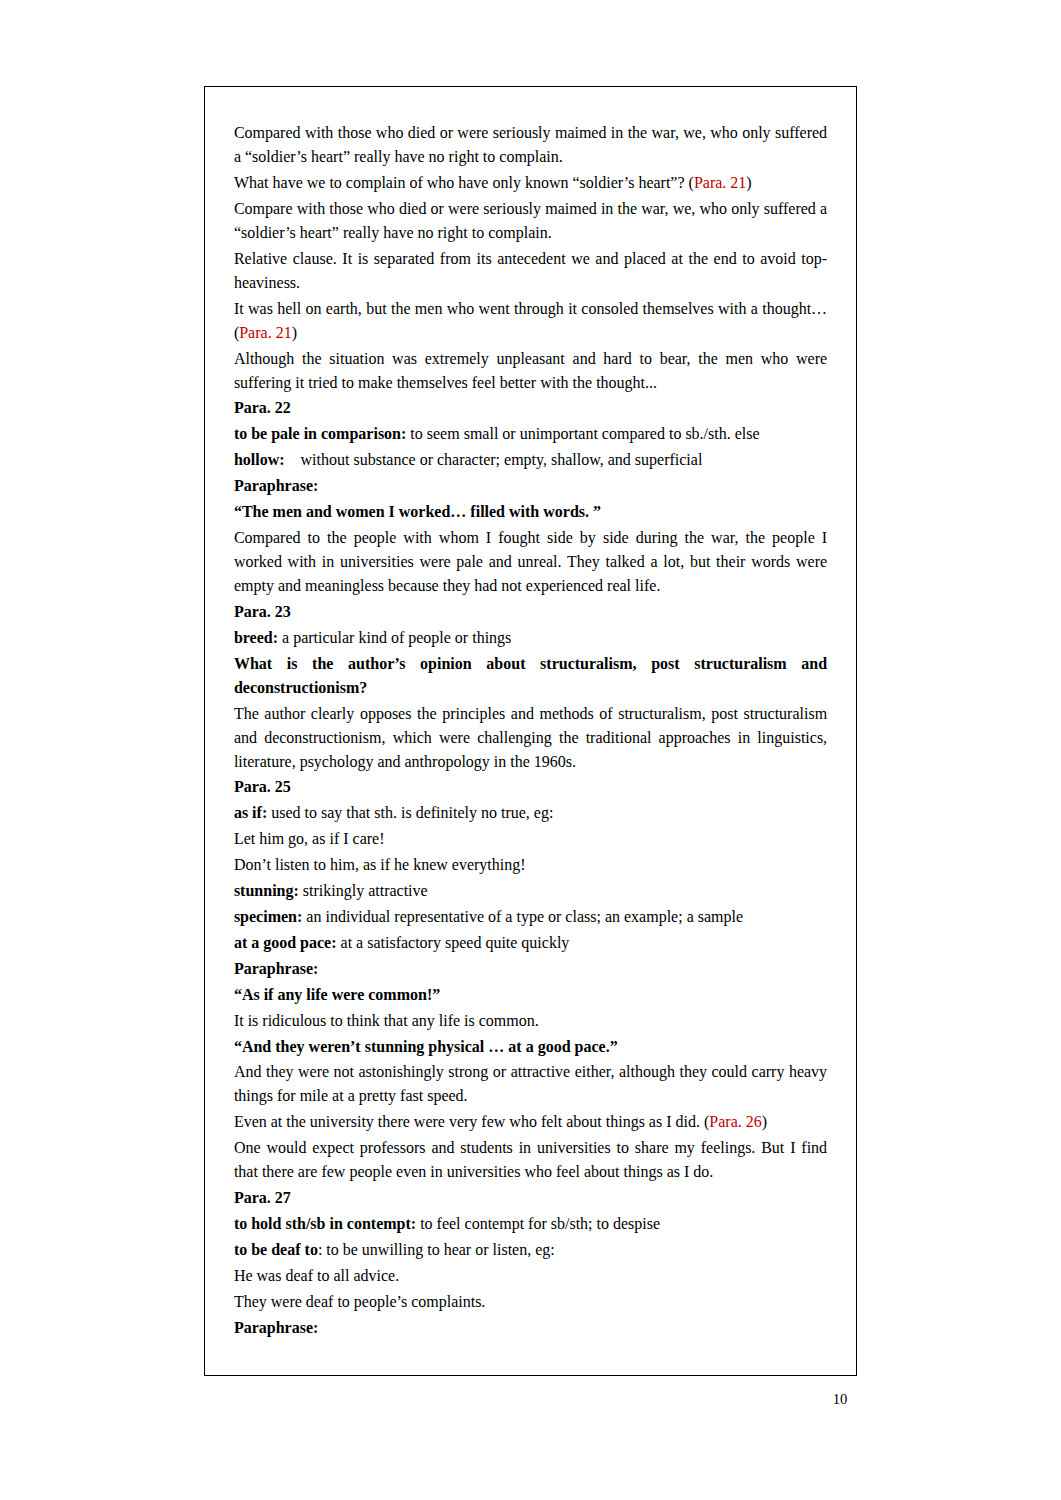Compared with those who died or were seriously maimed in the war, we, who only suffered a “soldier’s heart” really have no right to complain.
What have we to complain of who have only known “soldier’s heart”? (Para. 21)
Compare with those who died or were seriously maimed in the war, we, who only suffered a “soldier’s heart” really have no right to complain.
Relative clause. It is separated from its antecedent we and placed at the end to avoid top-heaviness.
It was hell on earth, but the men who went through it consoled themselves with a thought… (Para. 21)
Although the situation was extremely unpleasant and hard to bear, the men who were suffering it tried to make themselves feel better with the thought...
Para. 22
to be pale in comparison: to seem small or unimportant compared to sb./sth. else
hollow: without substance or character; empty, shallow, and superficial
Paraphrase:
“The men and women I worked… filled with words. ”
Compared to the people with whom I fought side by side during the war, the people I worked with in universities were pale and unreal. They talked a lot, but their words were empty and meaningless because they had not experienced real life.
Para. 23
breed: a particular kind of people or things
What is the author’s opinion about structuralism, post structuralism and deconstructionism?
The author clearly opposes the principles and methods of structuralism, post structuralism and deconstructionism, which were challenging the traditional approaches in linguistics, literature, psychology and anthropology in the 1960s.
Para. 25
as if: used to say that sth. is definitely no true, eg:
Let him go, as if I care!
Don’t listen to him, as if he knew everything!
stunning: strikingly attractive
specimen: an individual representative of a type or class; an example; a sample
at a good pace: at a satisfactory speed quite quickly
Paraphrase:
“As if any life were common!”
It is ridiculous to think that any life is common.
“And they weren’t stunning physical … at a good pace.”
And they were not astonishingly strong or attractive either, although they could carry heavy things for mile at a pretty fast speed.
Even at the university there were very few who felt about things as I did. (Para. 26)
One would expect professors and students in universities to share my feelings. But I find that there are few people even in universities who feel about things as I do.
Para. 27
to hold sth/sb in contempt: to feel contempt for sb/sth; to despise
to be deaf to: to be unwilling to hear or listen, eg:
He was deaf to all advice.
They were deaf to people’s complaints.
Paraphrase:
10